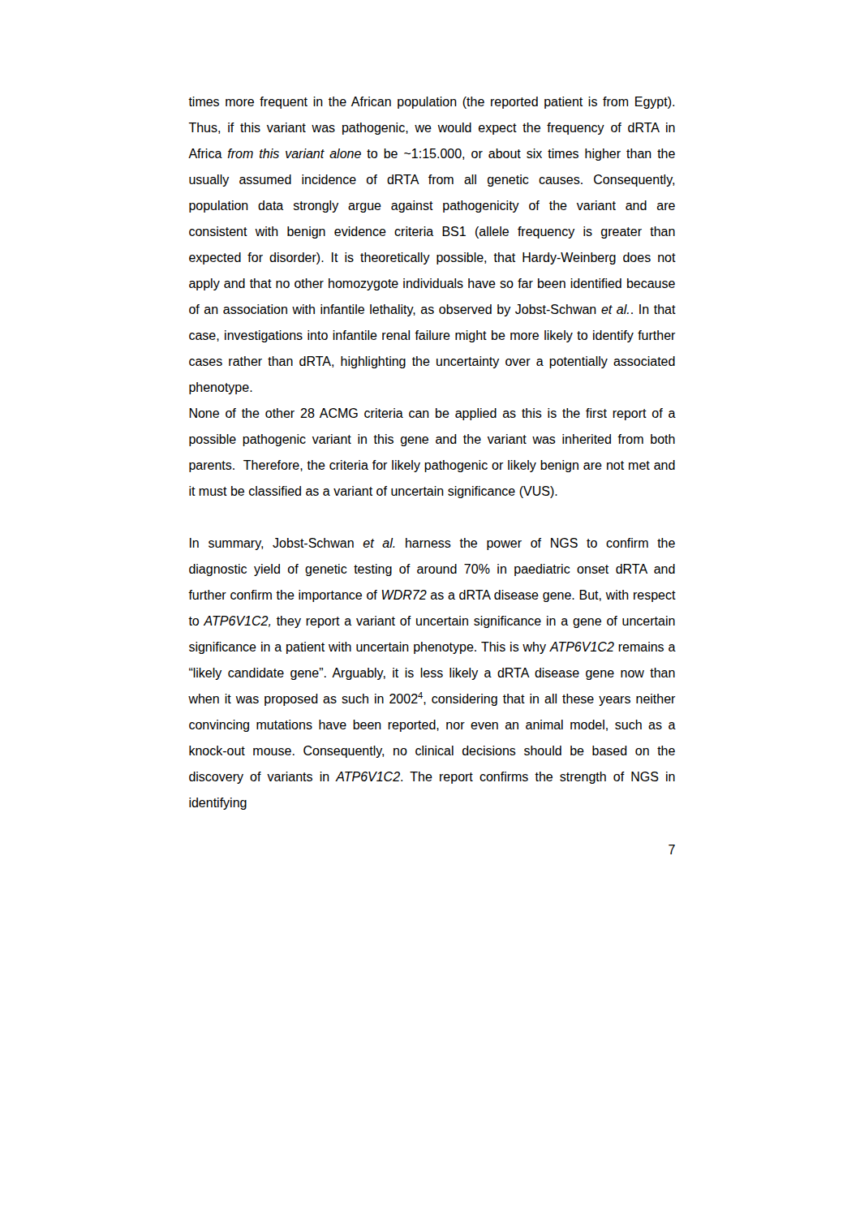times more frequent in the African population (the reported patient is from Egypt). Thus, if this variant was pathogenic, we would expect the frequency of dRTA in Africa from this variant alone to be ~1:15.000, or about six times higher than the usually assumed incidence of dRTA from all genetic causes. Consequently, population data strongly argue against pathogenicity of the variant and are consistent with benign evidence criteria BS1 (allele frequency is greater than expected for disorder). It is theoretically possible, that Hardy-Weinberg does not apply and that no other homozygote individuals have so far been identified because of an association with infantile lethality, as observed by Jobst-Schwan et al.. In that case, investigations into infantile renal failure might be more likely to identify further cases rather than dRTA, highlighting the uncertainty over a potentially associated phenotype.
None of the other 28 ACMG criteria can be applied as this is the first report of a possible pathogenic variant in this gene and the variant was inherited from both parents. Therefore, the criteria for likely pathogenic or likely benign are not met and it must be classified as a variant of uncertain significance (VUS).
In summary, Jobst-Schwan et al. harness the power of NGS to confirm the diagnostic yield of genetic testing of around 70% in paediatric onset dRTA and further confirm the importance of WDR72 as a dRTA disease gene. But, with respect to ATP6V1C2, they report a variant of uncertain significance in a gene of uncertain significance in a patient with uncertain phenotype. This is why ATP6V1C2 remains a “likely candidate gene”. Arguably, it is less likely a dRTA disease gene now than when it was proposed as such in 20024, considering that in all these years neither convincing mutations have been reported, nor even an animal model, such as a knock-out mouse. Consequently, no clinical decisions should be based on the discovery of variants in ATP6V1C2. The report confirms the strength of NGS in identifying
7